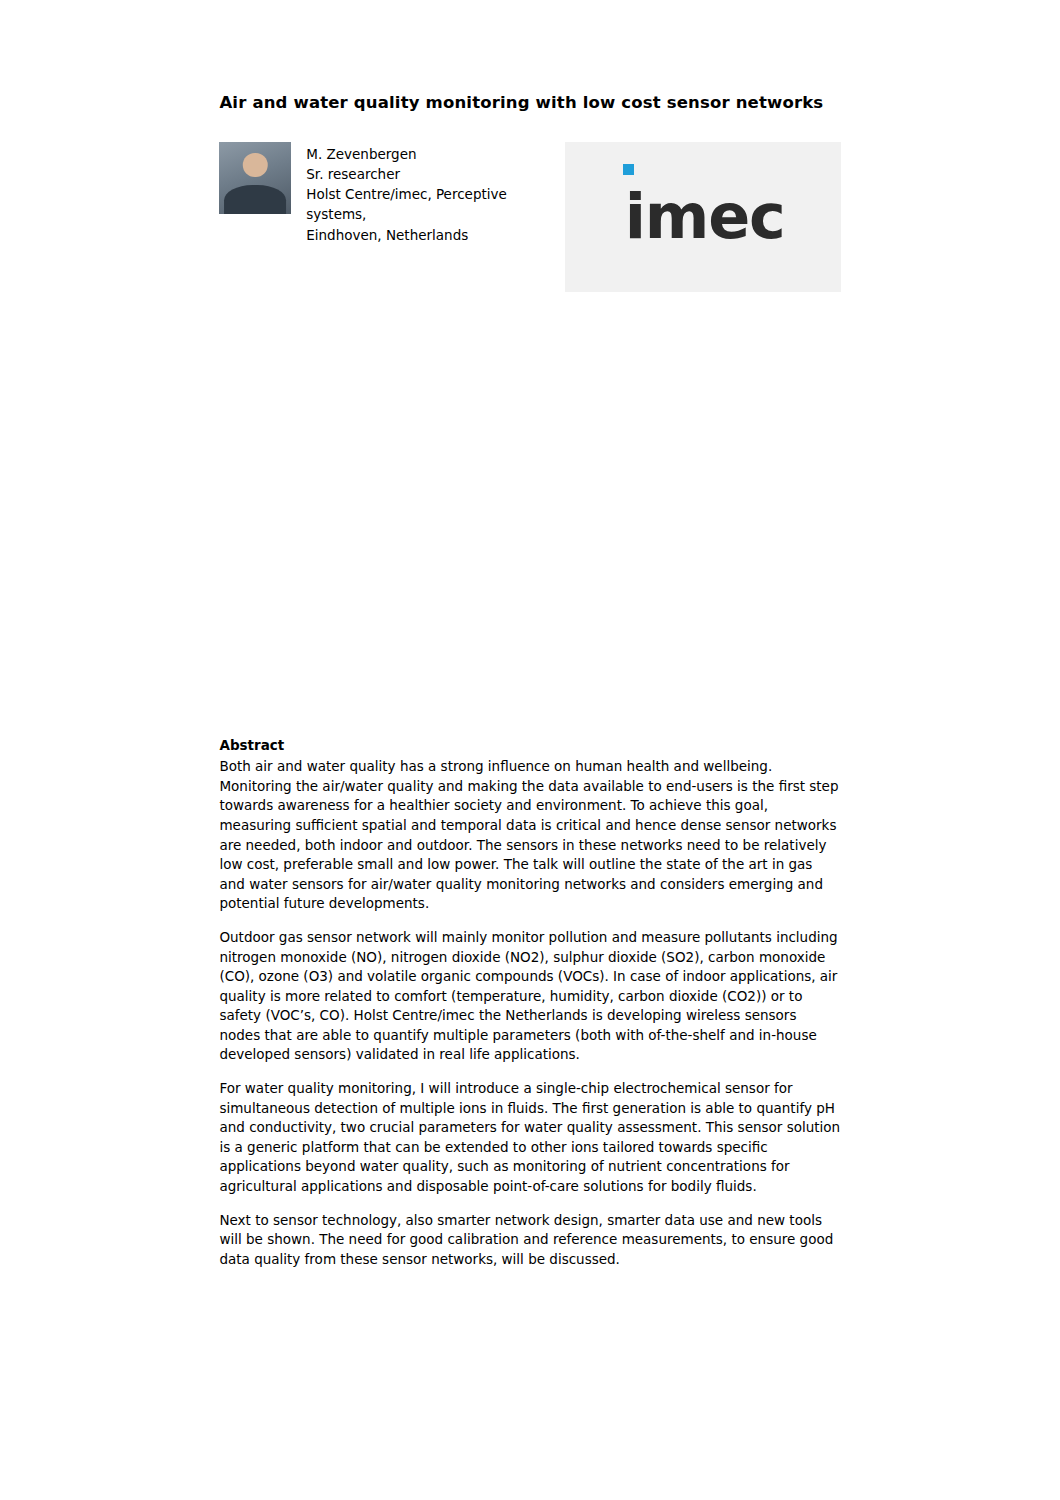Air and water quality monitoring with low cost sensor networks
M. Zevenbergen
Sr. researcher
Holst Centre/imec, Perceptive systems,
Eindhoven, Netherlands
imec
Abstract
Both air and water quality has a strong influence on human health and wellbeing. Monitoring the air/water quality and making the data available to end-users is the first step towards awareness for a healthier society and environment. To achieve this goal, measuring sufficient spatial and temporal data is critical and hence dense sensor networks are needed, both indoor and outdoor. The sensors in these networks need to be relatively low cost, preferable small and low power. The talk will outline the state of the art in gas and water sensors for air/water quality monitoring networks and considers emerging and potential future developments.
Outdoor gas sensor network will mainly monitor pollution and measure pollutants including nitrogen monoxide (NO), nitrogen dioxide (NO2), sulphur dioxide (SO2), carbon monoxide (CO), ozone (O3) and volatile organic compounds (VOCs). In case of indoor applications, air quality is more related to comfort (temperature, humidity, carbon dioxide (CO2)) or to safety (VOC’s, CO). Holst Centre/imec the Netherlands is developing wireless sensors nodes that are able to quantify multiple parameters (both with of-the-shelf and in-house developed sensors) validated in real life applications.
For water quality monitoring, I will introduce a single-chip electrochemical sensor for simultaneous detection of multiple ions in fluids. The first generation is able to quantify pH and conductivity, two crucial parameters for water quality assessment. This sensor solution is a generic platform that can be extended to other ions tailored towards specific applications beyond water quality, such as monitoring of nutrient concentrations for agricultural applications and disposable point-of-care solutions for bodily fluids.
Next to sensor technology, also smarter network design, smarter data use and new tools will be shown. The need for good calibration and reference measurements, to ensure good data quality from these sensor networks, will be discussed.